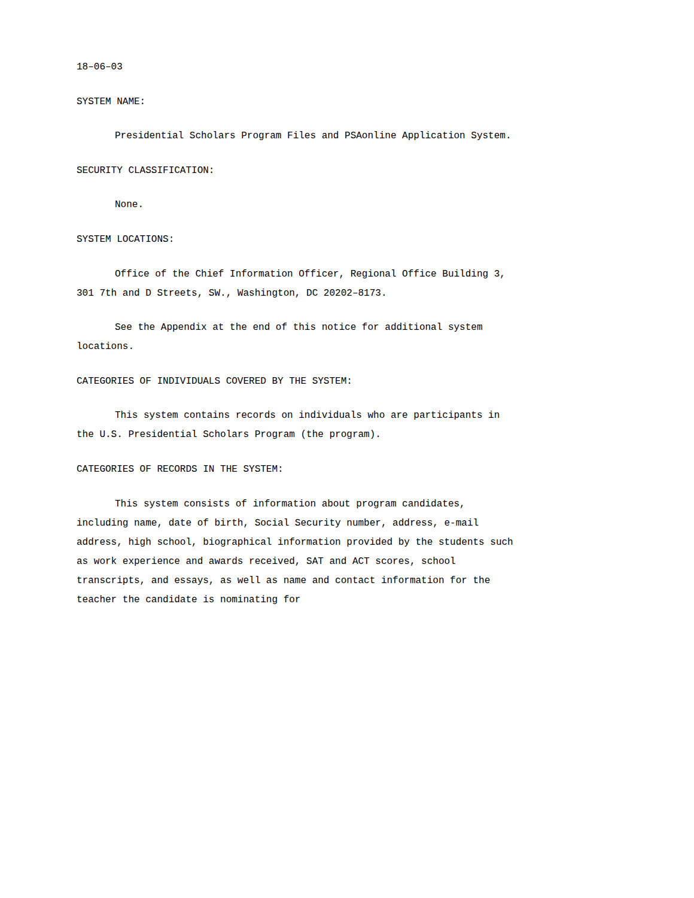18–06–03
SYSTEM NAME:
Presidential Scholars Program Files and PSAonline Application System.
SECURITY CLASSIFICATION:
None.
SYSTEM LOCATIONS:
Office of the Chief Information Officer, Regional Office Building 3, 301 7th and D Streets, SW., Washington, DC 20202–8173.
See the Appendix at the end of this notice for additional system locations.
CATEGORIES OF INDIVIDUALS COVERED BY THE SYSTEM:
This system contains records on individuals who are participants in the U.S. Presidential Scholars Program (the program).
CATEGORIES OF RECORDS IN THE SYSTEM:
This system consists of information about program candidates, including name, date of birth, Social Security number, address, e-mail address, high school, biographical information provided by the students such as work experience and awards received, SAT and ACT scores, school transcripts, and essays, as well as name and contact information for the teacher the candidate is nominating for